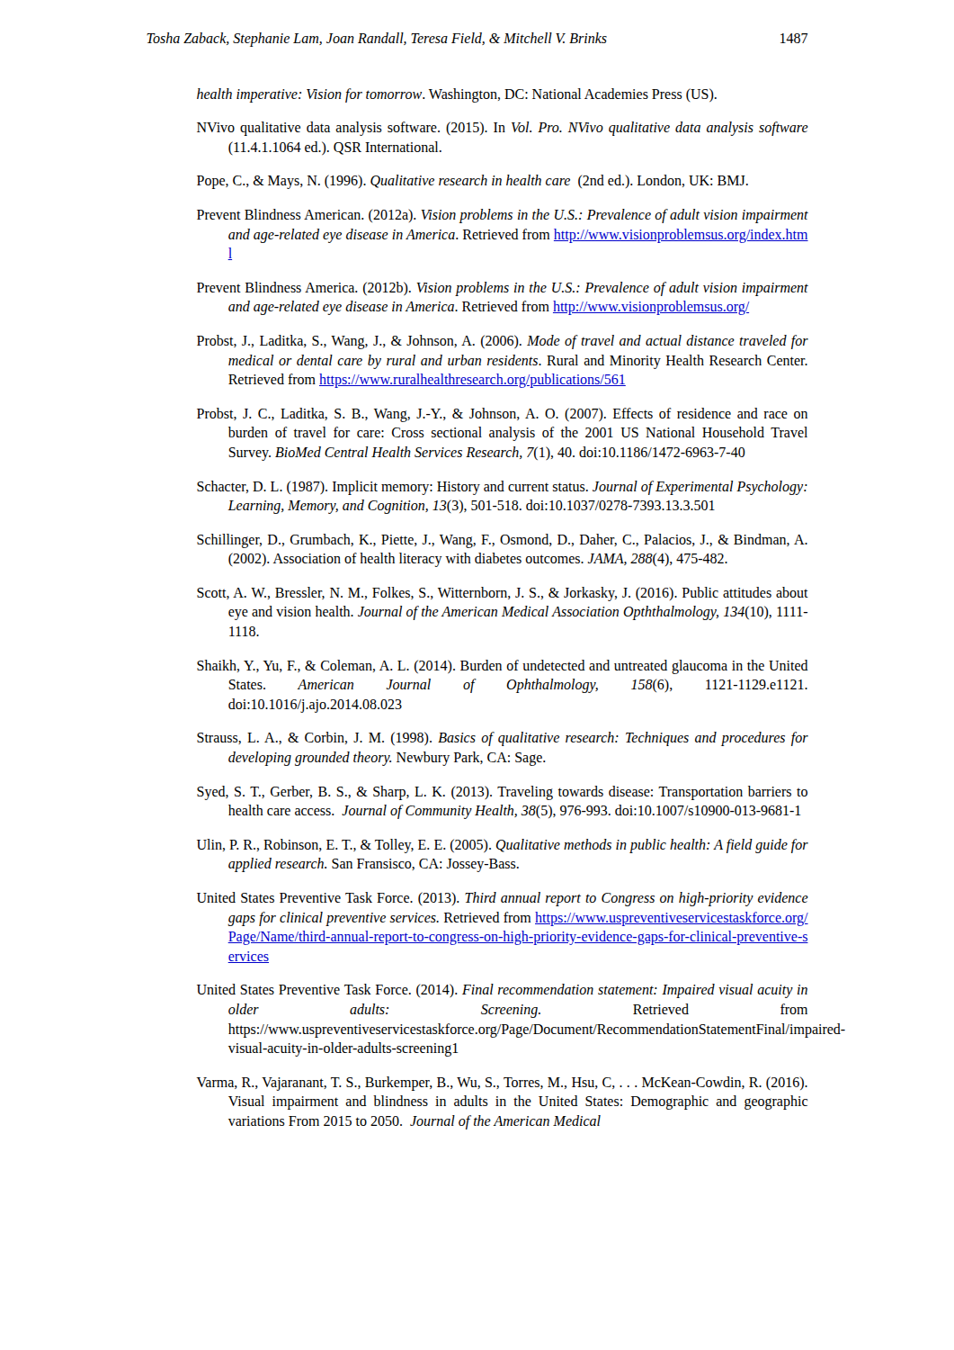Tosha Zaback, Stephanie Lam, Joan Randall, Teresa Field, & Mitchell V. Brinks 1487
health imperative: Vision for tomorrow. Washington, DC: National Academies Press (US).
NVivo qualitative data analysis software. (2015). In Vol. Pro. NVivo qualitative data analysis software (11.4.1.1064 ed.). QSR International.
Pope, C., & Mays, N. (1996). Qualitative research in health care (2nd ed.). London, UK: BMJ.
Prevent Blindness American. (2012a). Vision problems in the U.S.: Prevalence of adult vision impairment and age-related eye disease in America. Retrieved from http://www.visionproblemsus.org/index.html
Prevent Blindness America. (2012b). Vision problems in the U.S.: Prevalence of adult vision impairment and age-related eye disease in America. Retrieved from http://www.visionproblemsus.org/
Probst, J., Laditka, S., Wang, J., & Johnson, A. (2006). Mode of travel and actual distance traveled for medical or dental care by rural and urban residents. Rural and Minority Health Research Center. Retrieved from https://www.ruralhealthresearch.org/publications/561
Probst, J. C., Laditka, S. B., Wang, J.-Y., & Johnson, A. O. (2007). Effects of residence and race on burden of travel for care: Cross sectional analysis of the 2001 US National Household Travel Survey. BioMed Central Health Services Research, 7(1), 40. doi:10.1186/1472-6963-7-40
Schacter, D. L. (1987). Implicit memory: History and current status. Journal of Experimental Psychology: Learning, Memory, and Cognition, 13(3), 501-518. doi:10.1037/0278-7393.13.3.501
Schillinger, D., Grumbach, K., Piette, J., Wang, F., Osmond, D., Daher, C., Palacios, J., & Bindman, A. (2002). Association of health literacy with diabetes outcomes. JAMA, 288(4), 475-482.
Scott, A. W., Bressler, N. M., Folkes, S., Witternborn, J. S., & Jorkasky, J. (2016). Public attitudes about eye and vision health. Journal of the American Medical Association Opththalmology, 134(10), 1111-1118.
Shaikh, Y., Yu, F., & Coleman, A. L. (2014). Burden of undetected and untreated glaucoma in the United States. American Journal of Ophthalmology, 158(6), 1121-1129.e1121. doi:10.1016/j.ajo.2014.08.023
Strauss, L. A., & Corbin, J. M. (1998). Basics of qualitative research: Techniques and procedures for developing grounded theory. Newbury Park, CA: Sage.
Syed, S. T., Gerber, B. S., & Sharp, L. K. (2013). Traveling towards disease: Transportation barriers to health care access. Journal of Community Health, 38(5), 976-993. doi:10.1007/s10900-013-9681-1
Ulin, P. R., Robinson, E. T., & Tolley, E. E. (2005). Qualitative methods in public health: A field guide for applied research. San Fransisco, CA: Jossey-Bass.
United States Preventive Task Force. (2013). Third annual report to Congress on high-priority evidence gaps for clinical preventive services. Retrieved from https://www.uspreventiveservicestaskforce.org/Page/Name/third-annual-report-to-congress-on-high-priority-evidence-gaps-for-clinical-preventive-services
United States Preventive Task Force. (2014). Final recommendation statement: Impaired visual acuity in older adults: Screening. Retrieved from https://www.uspreventiveservicestaskforce.org/Page/Document/RecommendationStatementFinal/impaired-visual-acuity-in-older-adults-screening1
Varma, R., Vajaranant, T. S., Burkemper, B., Wu, S., Torres, M., Hsu, C, . . . McKean-Cowdin, R. (2016). Visual impairment and blindness in adults in the United States: Demographic and geographic variations From 2015 to 2050. Journal of the American Medical